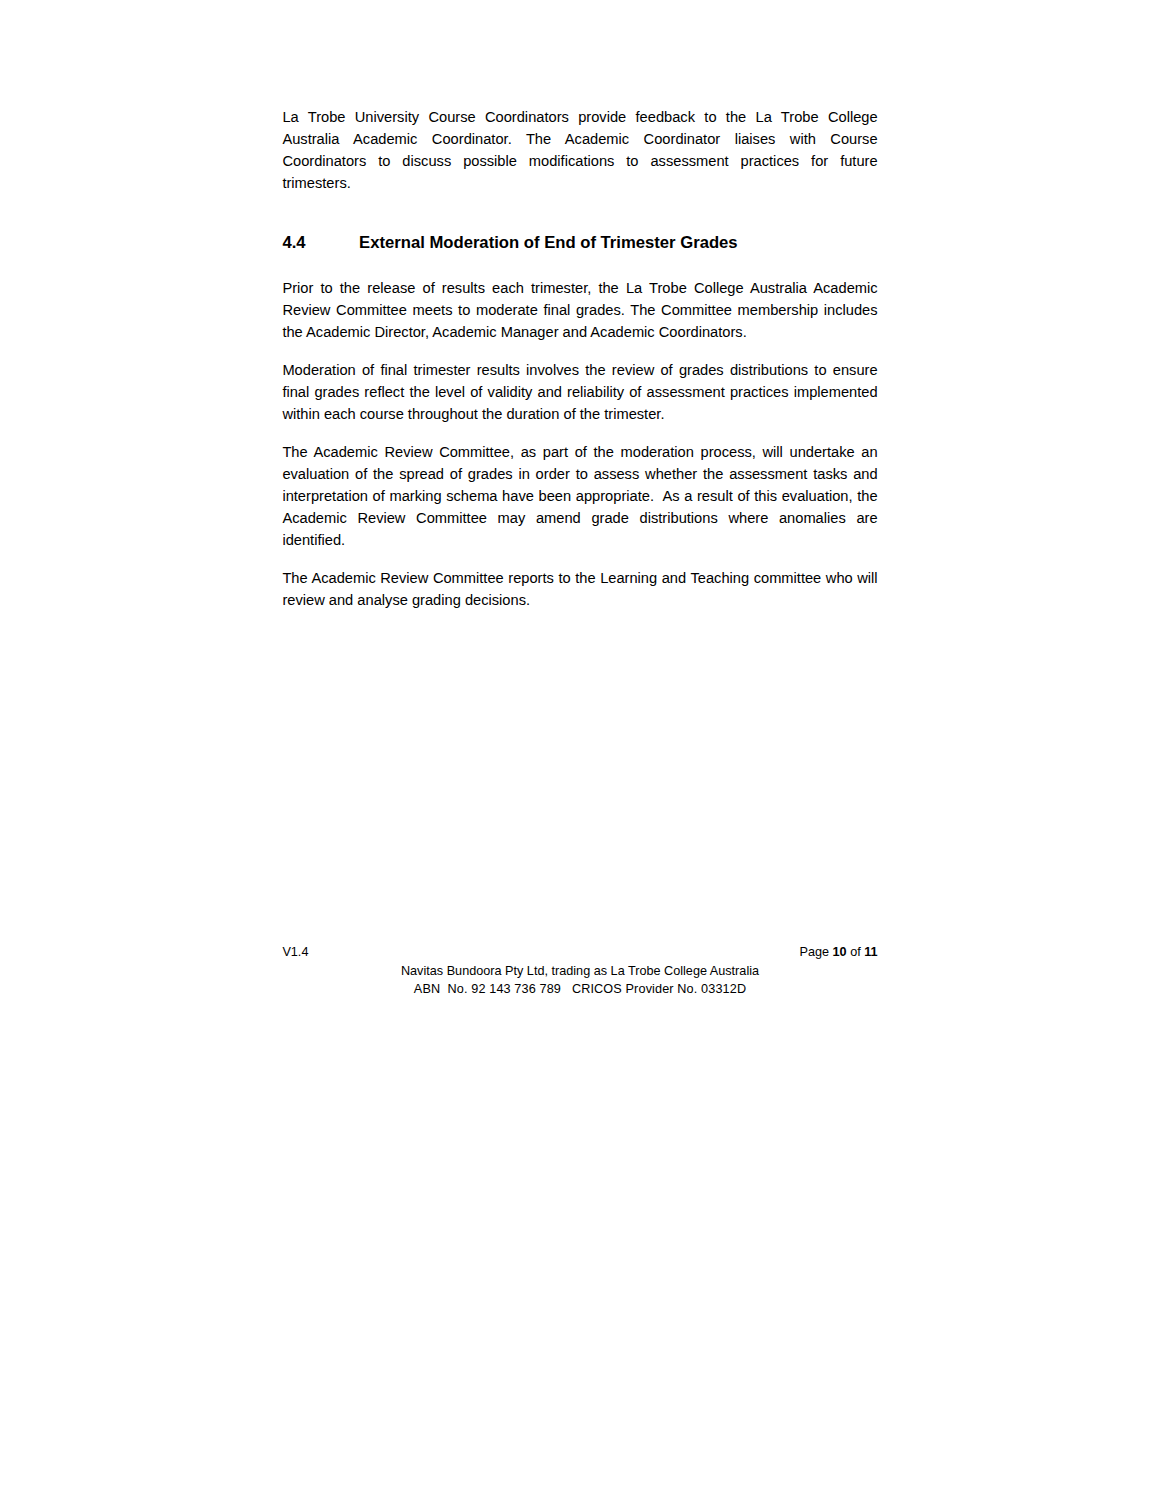La Trobe University Course Coordinators provide feedback to the La Trobe College Australia Academic Coordinator. The Academic Coordinator liaises with Course Coordinators to discuss possible modifications to assessment practices for future trimesters.
4.4 External Moderation of End of Trimester Grades
Prior to the release of results each trimester, the La Trobe College Australia Academic Review Committee meets to moderate final grades. The Committee membership includes the Academic Director, Academic Manager and Academic Coordinators.
Moderation of final trimester results involves the review of grades distributions to ensure final grades reflect the level of validity and reliability of assessment practices implemented within each course throughout the duration of the trimester.
The Academic Review Committee, as part of the moderation process, will undertake an evaluation of the spread of grades in order to assess whether the assessment tasks and interpretation of marking schema have been appropriate. As a result of this evaluation, the Academic Review Committee may amend grade distributions where anomalies are identified.
The Academic Review Committee reports to the Learning and Teaching committee who will review and analyse grading decisions.
V1.4 Page 10 of 11
Navitas Bundoora Pty Ltd, trading as La Trobe College Australia
ABN No. 92 143 736 789 CRICOS Provider No. 03312D